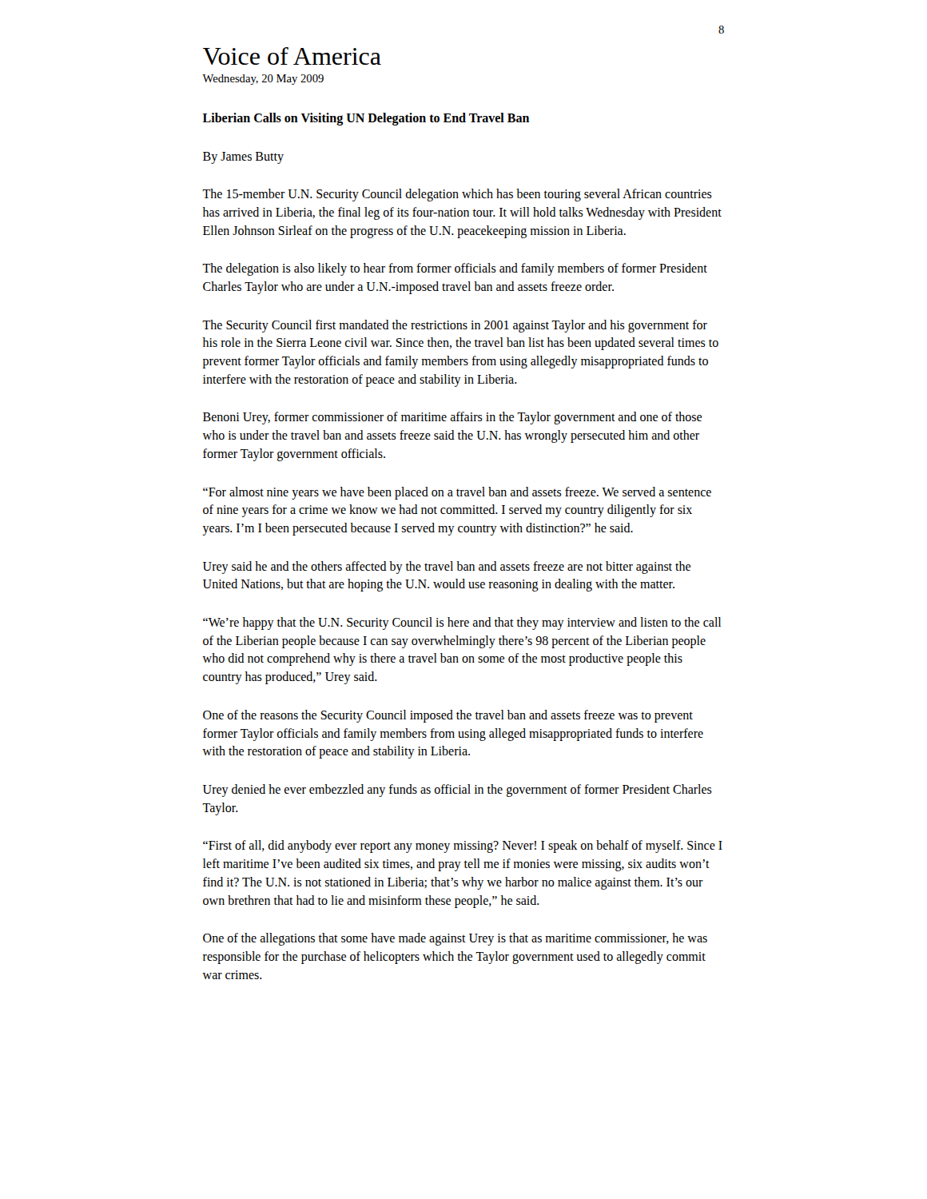8
Voice of America
Wednesday, 20 May 2009
Liberian Calls on Visiting UN Delegation to End Travel Ban
By James Butty
The 15-member U.N. Security Council delegation which has been touring several African countries has arrived in Liberia, the final leg of its four-nation tour. It will hold talks Wednesday with President Ellen Johnson Sirleaf on the progress of the U.N. peacekeeping mission in Liberia.
The delegation is also likely to hear from former officials and family members of former President Charles Taylor who are under a U.N.-imposed travel ban and assets freeze order.
The Security Council first mandated the restrictions in 2001 against Taylor and his government for his role in the Sierra Leone civil war. Since then, the travel ban list has been updated several times to prevent former Taylor officials and family members from using allegedly misappropriated funds to interfere with the restoration of peace and stability in Liberia.
Benoni Urey, former commissioner of maritime affairs in the Taylor government and one of those who is under the travel ban and assets freeze said the U.N. has wrongly persecuted him and other former Taylor government officials.
“For almost nine years we have been placed on a travel ban and assets freeze. We served a sentence of nine years for a crime we know we had not committed. I served my country diligently for six years. I’m I been persecuted because I served my country with distinction?” he said.
Urey said he and the others affected by the travel ban and assets freeze are not bitter against the United Nations, but that are hoping the U.N. would use reasoning in dealing with the matter.
“We’re happy that the U.N. Security Council is here and that they may interview and listen to the call of the Liberian people because I can say overwhelmingly there’s 98 percent of the Liberian people who did not comprehend why is there a travel ban on some of the most productive people this country has produced,” Urey said.
One of the reasons the Security Council imposed the travel ban and assets freeze was to prevent former Taylor officials and family members from using alleged misappropriated funds to interfere with the restoration of peace and stability in Liberia.
Urey denied he ever embezzled any funds as official in the government of former President Charles Taylor.
“First of all, did anybody ever report any money missing? Never! I speak on behalf of myself. Since I left maritime I’ve been audited six times, and pray tell me if monies were missing, six audits won’t find it? The U.N. is not stationed in Liberia; that’s why we harbor no malice against them. It’s our own brethren that had to lie and misinform these people,” he said.
One of the allegations that some have made against Urey is that as maritime commissioner, he was responsible for the purchase of helicopters which the Taylor government used to allegedly commit war crimes.